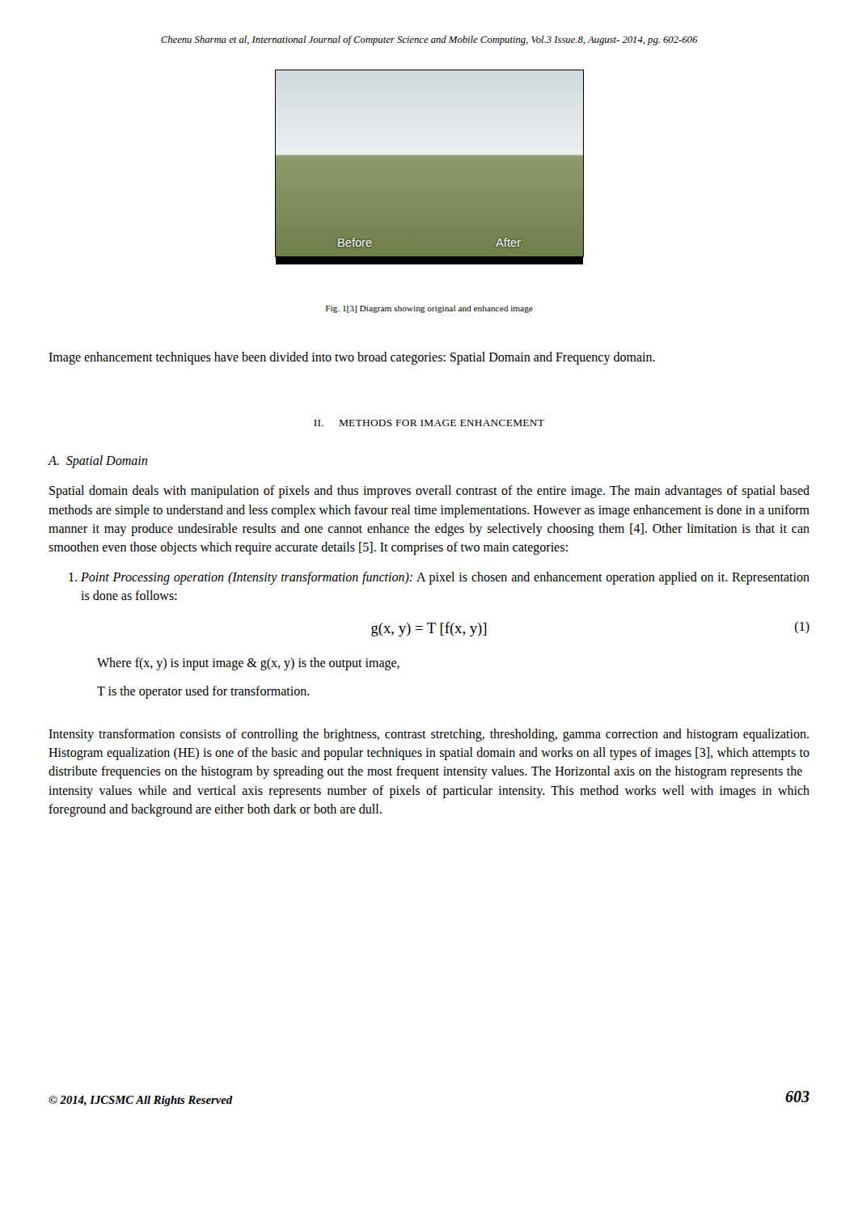Cheenu Sharma et al, International Journal of Computer Science and Mobile Computing, Vol.3 Issue.8, August- 2014, pg. 602-606
Before After
Fig. 1[3] Diagram showing original and enhanced image
Image enhancement techniques have been divided into two broad categories: Spatial Domain and Frequency domain.
II. METHODS FOR IMAGE ENHANCEMENT
A. Spatial Domain
Spatial domain deals with manipulation of pixels and thus improves overall contrast of the entire image. The main advantages of spatial based methods are simple to understand and less complex which favour real time implementations. However as image enhancement is done in a uniform manner it may produce undesirable results and one cannot enhance the edges by selectively choosing them [4]. Other limitation is that it can smoothen even those objects which require accurate details [5]. It comprises of two main categories:
Point Processing operation (Intensity transformation function): A pixel is chosen and enhancement operation applied on it. Representation is done as follows:
g(x, y) = T [f(x, y)]
(1)
Where f(x, y) is input image & g(x, y) is the output image,
T is the operator used for transformation.
Intensity transformation consists of controlling the brightness, contrast stretching, thresholding, gamma correction and histogram equalization. Histogram equalization (HE) is one of the basic and popular techniques in spatial domain and works on all types of images [3], which attempts to distribute frequencies on the histogram by spreading out the most frequent intensity values. The Horizontal axis on the histogram represents the intensity values while and vertical axis represents number of pixels of particular intensity. This method works well with images in which foreground and background are either both dark or both are dull.
© 2014, IJCSMC All Rights Reserved
603